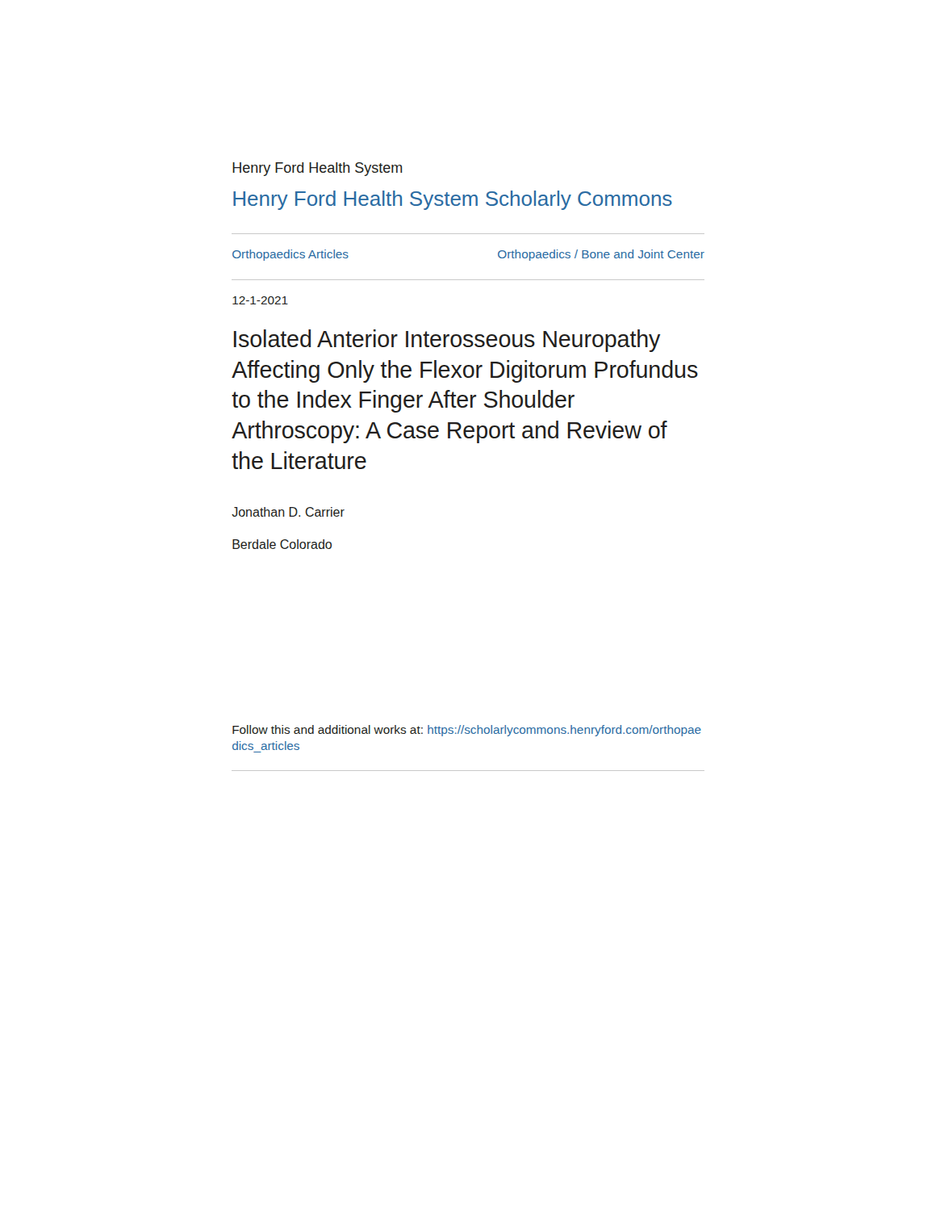Henry Ford Health System
Henry Ford Health System Scholarly Commons
Orthopaedics Articles
Orthopaedics / Bone and Joint Center
12-1-2021
Isolated Anterior Interosseous Neuropathy Affecting Only the Flexor Digitorum Profundus to the Index Finger After Shoulder Arthroscopy: A Case Report and Review of the Literature
Jonathan D. Carrier
Berdale Colorado
Follow this and additional works at: https://scholarlycommons.henryford.com/orthopaedics_articles